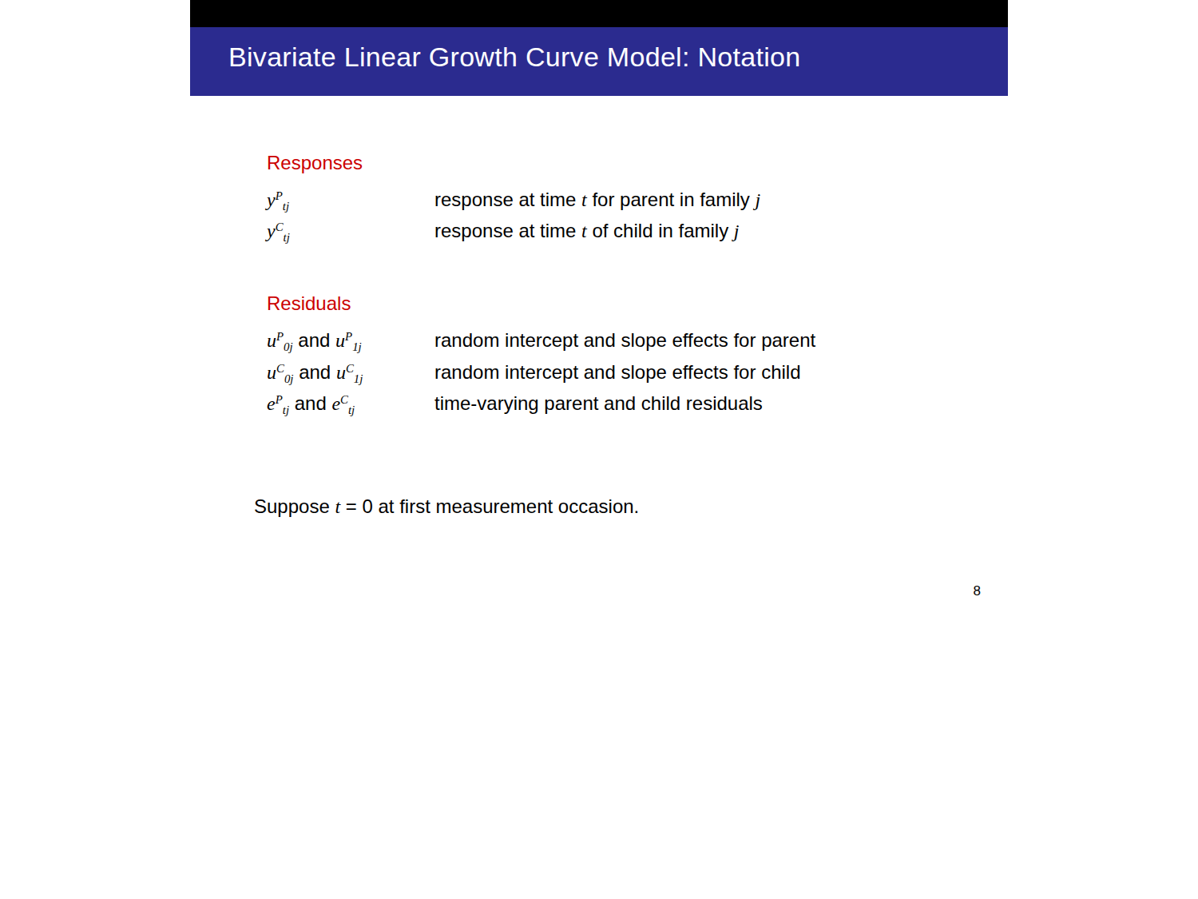Bivariate Linear Growth Curve Model: Notation
Responses
| y P tj | response at time t for parent in family j |
| y C tj | response at time t of child in family j |
Residuals
| u P 0j and u P 1j | random intercept and slope effects for parent |
| u C 0j and u C 1j | random intercept and slope effects for child |
| e P tj and e C tj | time-varying parent and child residuals |
Suppose t = 0 at first measurement occasion.
8